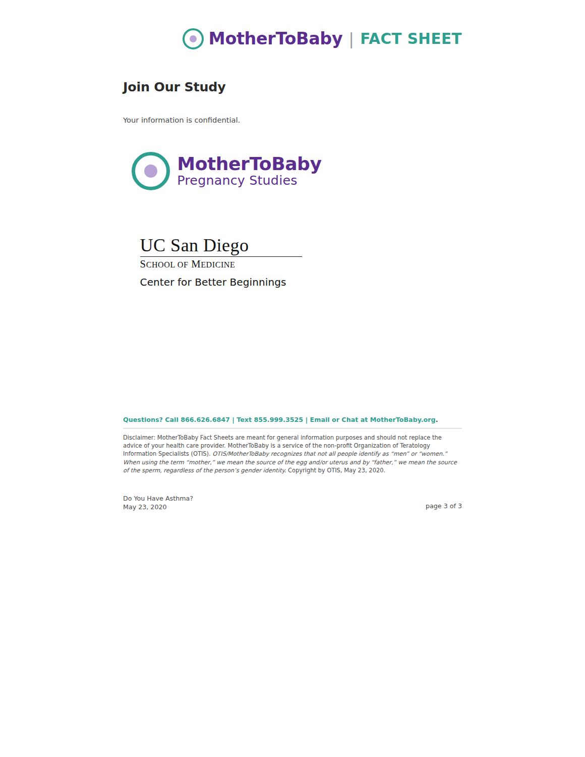MotherToBaby | FACT SHEET
Join Our Study
Your information is confidential.
MotherToBaby
Pregnancy Studies
UC San Diego
SCHOOL OF MEDICINE
Center for Better Beginnings
Questions? Call 866.626.6847 | Text 855.999.3525 | Email or Chat at MotherToBaby.org.
Disclaimer: MotherToBaby Fact Sheets are meant for general information purposes and should not replace the advice of your health care provider. MotherToBaby is a service of the non-profit Organization of Teratology Information Specialists (OTIS). OTIS/MotherToBaby recognizes that not all people identify as “men” or “women.” When using the term “mother,” we mean the source of the egg and/or uterus and by “father,” we mean the source of the sperm, regardless of the person’s gender identity. Copyright by OTIS, May 23, 2020.
Do You Have Asthma?
May 23, 2020
page 3 of 3